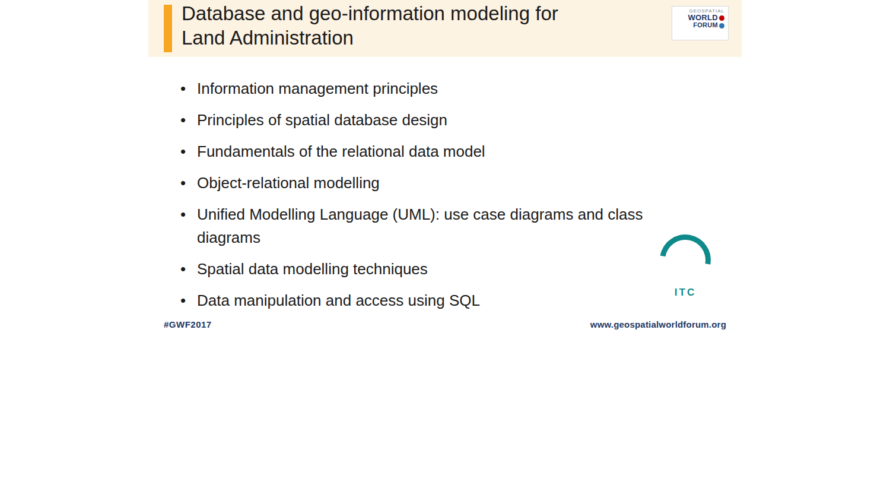Database and geo-information modeling for Land Administration
GEOSPATIAL
WORLD
FORUM
Information management principles
Principles of spatial database design
Fundamentals of the relational data model
Object-relational modelling
Unified Modelling Language (UML): use case diagrams and class diagrams
Spatial data modelling techniques
Data manipulation and access using SQL
ITC
#GWF2017
www.geospatialworldforum.org